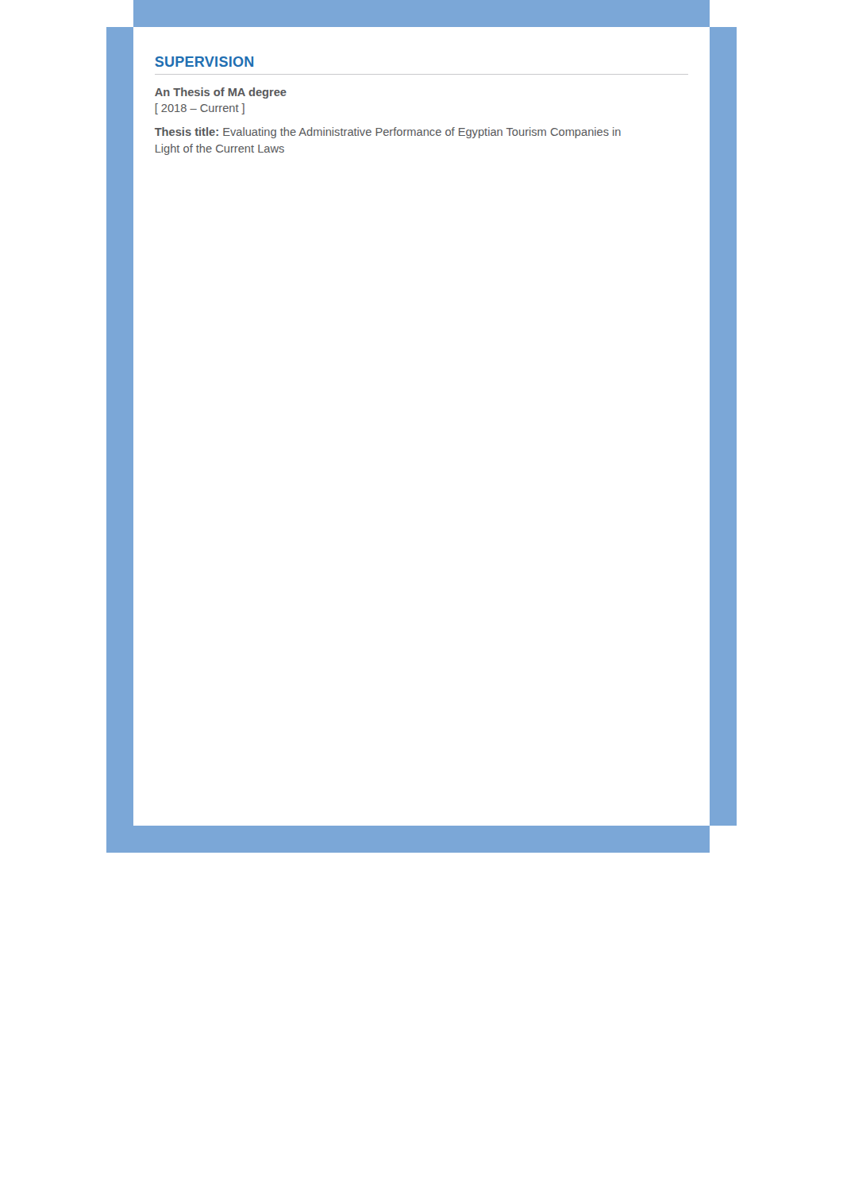SUPERVISION
An Thesis of MA degree
[ 2018 – Current ]
Thesis title: Evaluating the Administrative Performance of Egyptian Tourism Companies in Light of the Current Laws